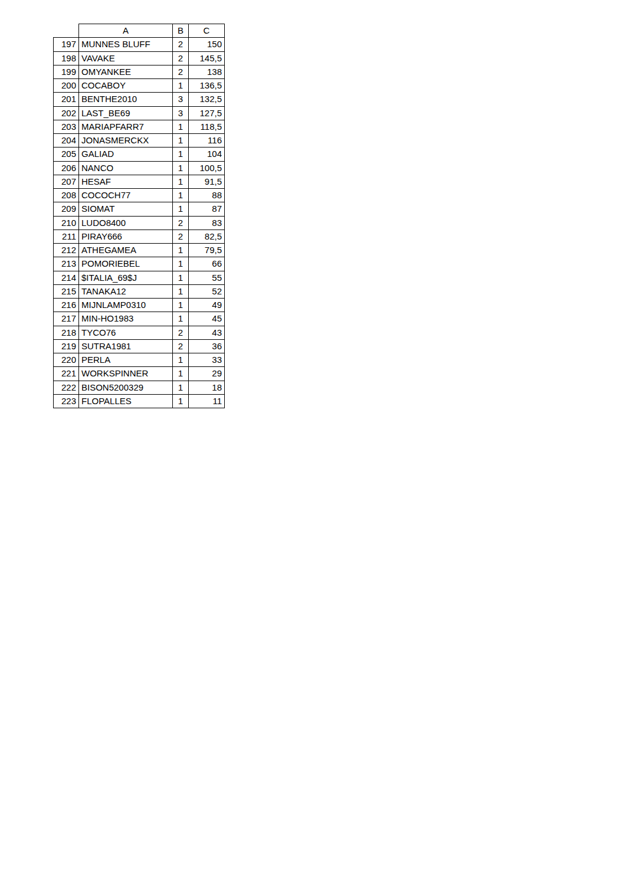| | A | B | C |
| --- | --- | --- | --- |
| 197 | MUNNES BLUFF | 2 | 150 |
| 198 | VAVAKE | 2 | 145,5 |
| 199 | OMYANKEE | 2 | 138 |
| 200 | COCABOY | 1 | 136,5 |
| 201 | BENTHE2010 | 3 | 132,5 |
| 202 | LAST_BE69 | 3 | 127,5 |
| 203 | MARIAPFARR7 | 1 | 118,5 |
| 204 | JONASMERCKX | 1 | 116 |
| 205 | GALIAD | 1 | 104 |
| 206 | NANCO | 1 | 100,5 |
| 207 | HESAF | 1 | 91,5 |
| 208 | COCOCH77 | 1 | 88 |
| 209 | SIOMAT | 1 | 87 |
| 210 | LUDO8400 | 2 | 83 |
| 211 | PIRAY666 | 2 | 82,5 |
| 212 | ATHEGAMEA | 1 | 79,5 |
| 213 | POMORIEBEL | 1 | 66 |
| 214 | $ITALIA_69$J | 1 | 55 |
| 215 | TANAKA12 | 1 | 52 |
| 216 | MIJNLAMP0310 | 1 | 49 |
| 217 | MIN-HO1983 | 1 | 45 |
| 218 | TYCO76 | 2 | 43 |
| 219 | SUTRA1981 | 2 | 36 |
| 220 | PERLA | 1 | 33 |
| 221 | WORKSPINNER | 1 | 29 |
| 222 | BISON5200329 | 1 | 18 |
| 223 | FLOPALLES | 1 | 11 |